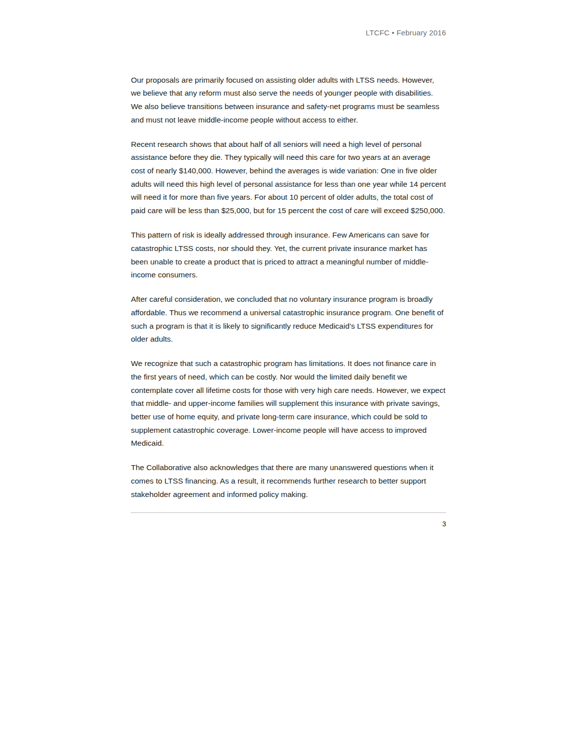LTCFC • February 2016
Our proposals are primarily focused on assisting older adults with LTSS needs. However, we believe that any reform must also serve the needs of younger people with disabilities. We also believe transitions between insurance and safety-net programs must be seamless and must not leave middle-income people without access to either.
Recent research shows that about half of all seniors will need a high level of personal assistance before they die. They typically will need this care for two years at an average cost of nearly $140,000. However, behind the averages is wide variation: One in five older adults will need this high level of personal assistance for less than one year while 14 percent will need it for more than five years. For about 10 percent of older adults, the total cost of paid care will be less than $25,000, but for 15 percent the cost of care will exceed $250,000.
This pattern of risk is ideally addressed through insurance. Few Americans can save for catastrophic LTSS costs, nor should they. Yet, the current private insurance market has been unable to create a product that is priced to attract a meaningful number of middle-income consumers.
After careful consideration, we concluded that no voluntary insurance program is broadly affordable. Thus we recommend a universal catastrophic insurance program. One benefit of such a program is that it is likely to significantly reduce Medicaid’s LTSS expenditures for older adults.
We recognize that such a catastrophic program has limitations. It does not finance care in the first years of need, which can be costly. Nor would the limited daily benefit we contemplate cover all lifetime costs for those with very high care needs. However, we expect that middle- and upper-income families will supplement this insurance with private savings, better use of home equity, and private long-term care insurance, which could be sold to supplement catastrophic coverage. Lower-income people will have access to improved Medicaid.
The Collaborative also acknowledges that there are many unanswered questions when it comes to LTSS financing. As a result, it recommends further research to better support stakeholder agreement and informed policy making.
3